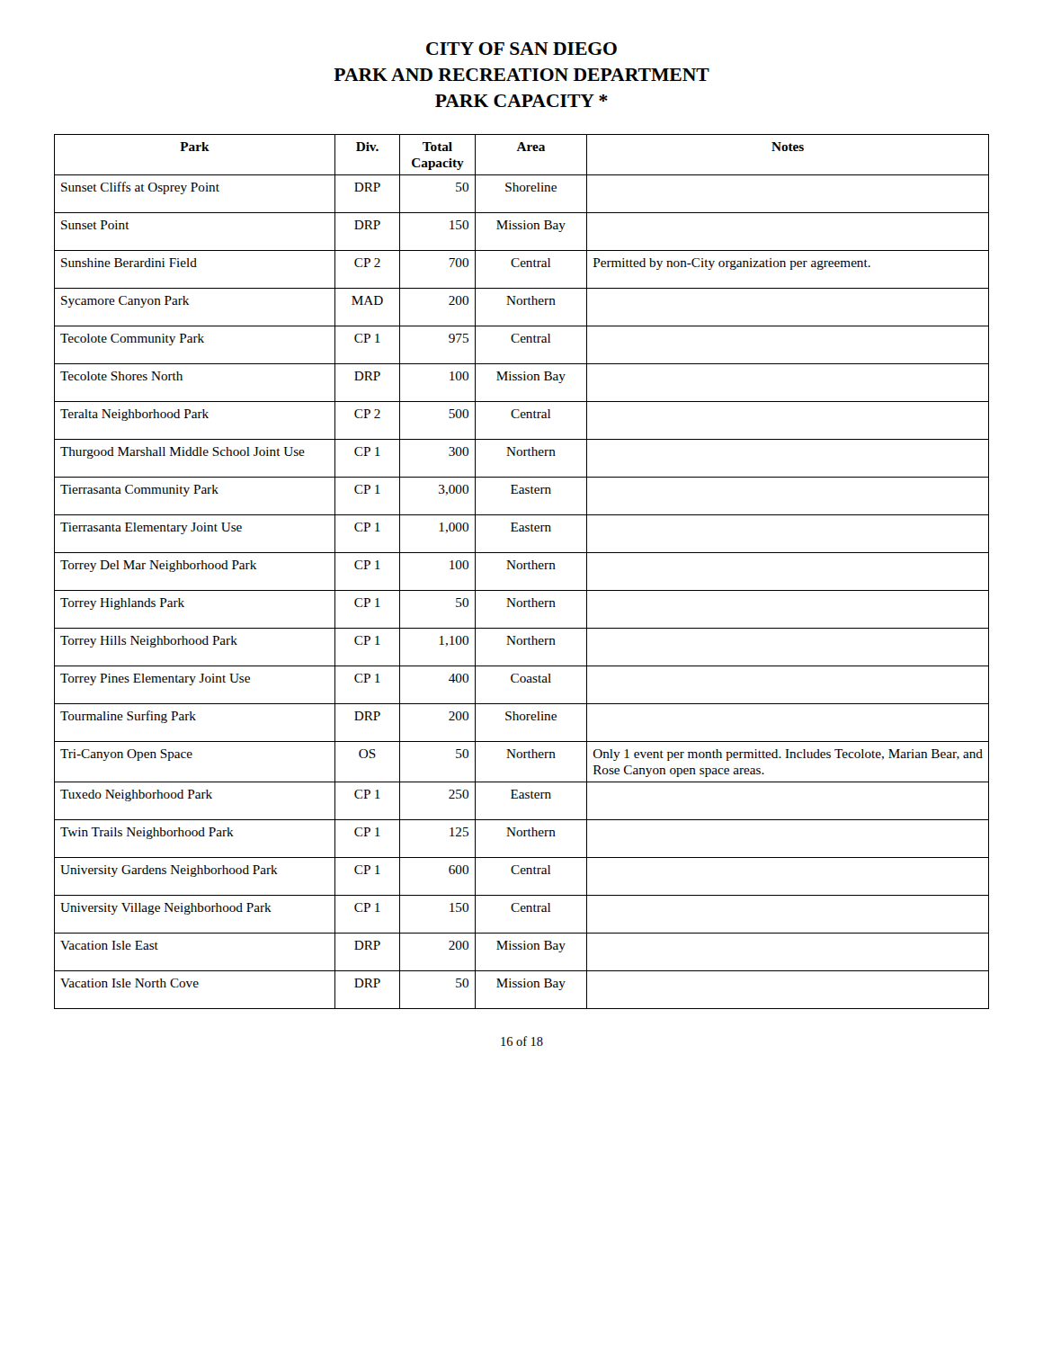CITY OF SAN DIEGO
PARK AND RECREATION DEPARTMENT
PARK CAPACITY *
| Park | Div. | Total Capacity | Area | Notes |
| --- | --- | --- | --- | --- |
| Sunset Cliffs at Osprey Point | DRP | 50 | Shoreline | |
| Sunset Point | DRP | 150 | Mission Bay | |
| Sunshine Berardini Field | CP 2 | 700 | Central | Permitted by non-City organization per agreement. |
| Sycamore Canyon Park | MAD | 200 | Northern | |
| Tecolote Community Park | CP 1 | 975 | Central | |
| Tecolote Shores North | DRP | 100 | Mission Bay | |
| Teralta Neighborhood Park | CP 2 | 500 | Central | |
| Thurgood Marshall Middle School Joint Use | CP 1 | 300 | Northern | |
| Tierrasanta Community Park | CP 1 | 3,000 | Eastern | |
| Tierrasanta Elementary Joint Use | CP 1 | 1,000 | Eastern | |
| Torrey Del Mar Neighborhood Park | CP 1 | 100 | Northern | |
| Torrey Highlands Park | CP 1 | 50 | Northern | |
| Torrey Hills Neighborhood Park | CP 1 | 1,100 | Northern | |
| Torrey Pines Elementary Joint Use | CP 1 | 400 | Coastal | |
| Tourmaline Surfing Park | DRP | 200 | Shoreline | |
| Tri-Canyon Open Space | OS | 50 | Northern | Only 1 event per month permitted. Includes Tecolote, Marian Bear, and Rose Canyon open space areas. |
| Tuxedo Neighborhood Park | CP 1 | 250 | Eastern | |
| Twin Trails Neighborhood Park | CP 1 | 125 | Northern | |
| University Gardens Neighborhood Park | CP 1 | 600 | Central | |
| University Village Neighborhood Park | CP 1 | 150 | Central | |
| Vacation Isle East | DRP | 200 | Mission Bay | |
| Vacation Isle North Cove | DRP | 50 | Mission Bay | |
16 of 18